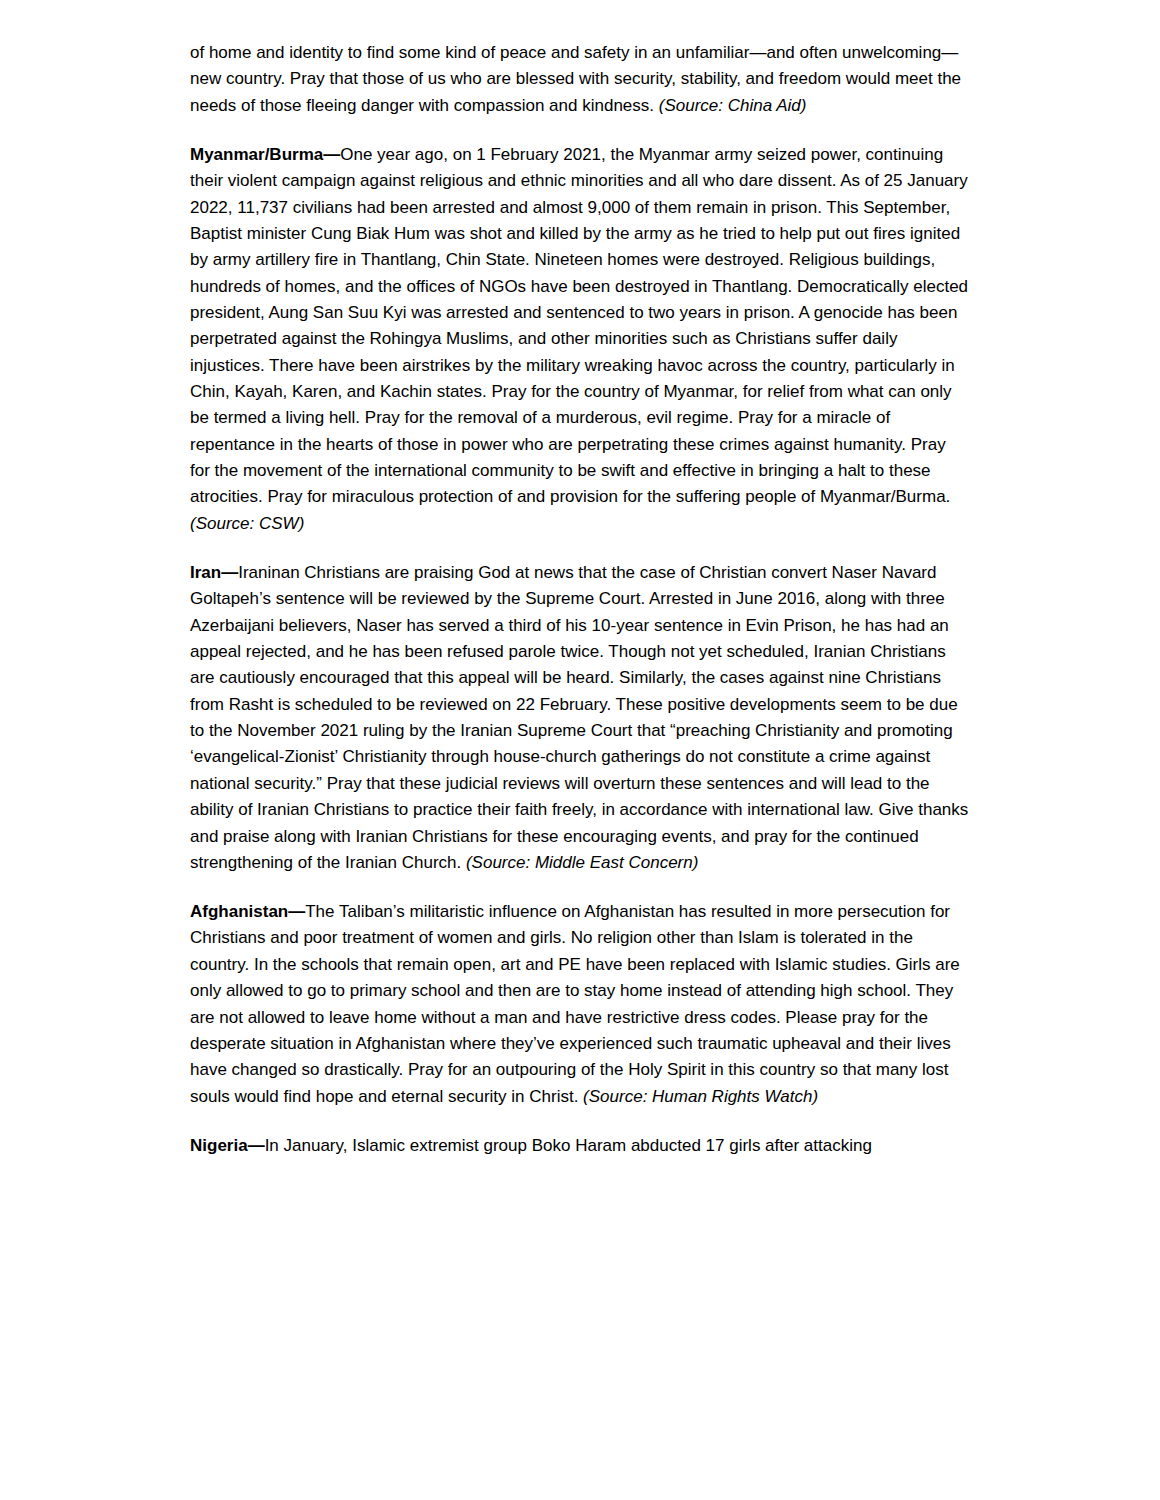of home and identity to find some kind of peace and safety in an unfamiliar—and often unwelcoming—new country. Pray that those of us who are blessed with security, stability, and freedom would meet the needs of those fleeing danger with compassion and kindness. (Source: China Aid)
Myanmar/Burma—One year ago, on 1 February 2021, the Myanmar army seized power, continuing their violent campaign against religious and ethnic minorities and all who dare dissent. As of 25 January 2022, 11,737 civilians had been arrested and almost 9,000 of them remain in prison. This September, Baptist minister Cung Biak Hum was shot and killed by the army as he tried to help put out fires ignited by army artillery fire in Thantlang, Chin State. Nineteen homes were destroyed. Religious buildings, hundreds of homes, and the offices of NGOs have been destroyed in Thantlang. Democratically elected president, Aung San Suu Kyi was arrested and sentenced to two years in prison. A genocide has been perpetrated against the Rohingya Muslims, and other minorities such as Christians suffer daily injustices. There have been airstrikes by the military wreaking havoc across the country, particularly in Chin, Kayah, Karen, and Kachin states. Pray for the country of Myanmar, for relief from what can only be termed a living hell. Pray for the removal of a murderous, evil regime. Pray for a miracle of repentance in the hearts of those in power who are perpetrating these crimes against humanity. Pray for the movement of the international community to be swift and effective in bringing a halt to these atrocities. Pray for miraculous protection of and provision for the suffering people of Myanmar/Burma. (Source: CSW)
Iran—Iraninan Christians are praising God at news that the case of Christian convert Naser Navard Goltapeh’s sentence will be reviewed by the Supreme Court. Arrested in June 2016, along with three Azerbaijani believers, Naser has served a third of his 10-year sentence in Evin Prison, he has had an appeal rejected, and he has been refused parole twice. Though not yet scheduled, Iranian Christians are cautiously encouraged that this appeal will be heard. Similarly, the cases against nine Christians from Rasht is scheduled to be reviewed on 22 February. These positive developments seem to be due to the November 2021 ruling by the Iranian Supreme Court that “preaching Christianity and promoting ‘evangelical-Zionist’ Christianity through house-church gatherings do not constitute a crime against national security.” Pray that these judicial reviews will overturn these sentences and will lead to the ability of Iranian Christians to practice their faith freely, in accordance with international law. Give thanks and praise along with Iranian Christians for these encouraging events, and pray for the continued strengthening of the Iranian Church. (Source: Middle East Concern)
Afghanistan—The Taliban’s militaristic influence on Afghanistan has resulted in more persecution for Christians and poor treatment of women and girls. No religion other than Islam is tolerated in the country. In the schools that remain open, art and PE have been replaced with Islamic studies. Girls are only allowed to go to primary school and then are to stay home instead of attending high school. They are not allowed to leave home without a man and have restrictive dress codes. Please pray for the desperate situation in Afghanistan where they’ve experienced such traumatic upheaval and their lives have changed so drastically. Pray for an outpouring of the Holy Spirit in this country so that many lost souls would find hope and eternal security in Christ. (Source: Human Rights Watch)
Nigeria—In January, Islamic extremist group Boko Haram abducted 17 girls after attacking